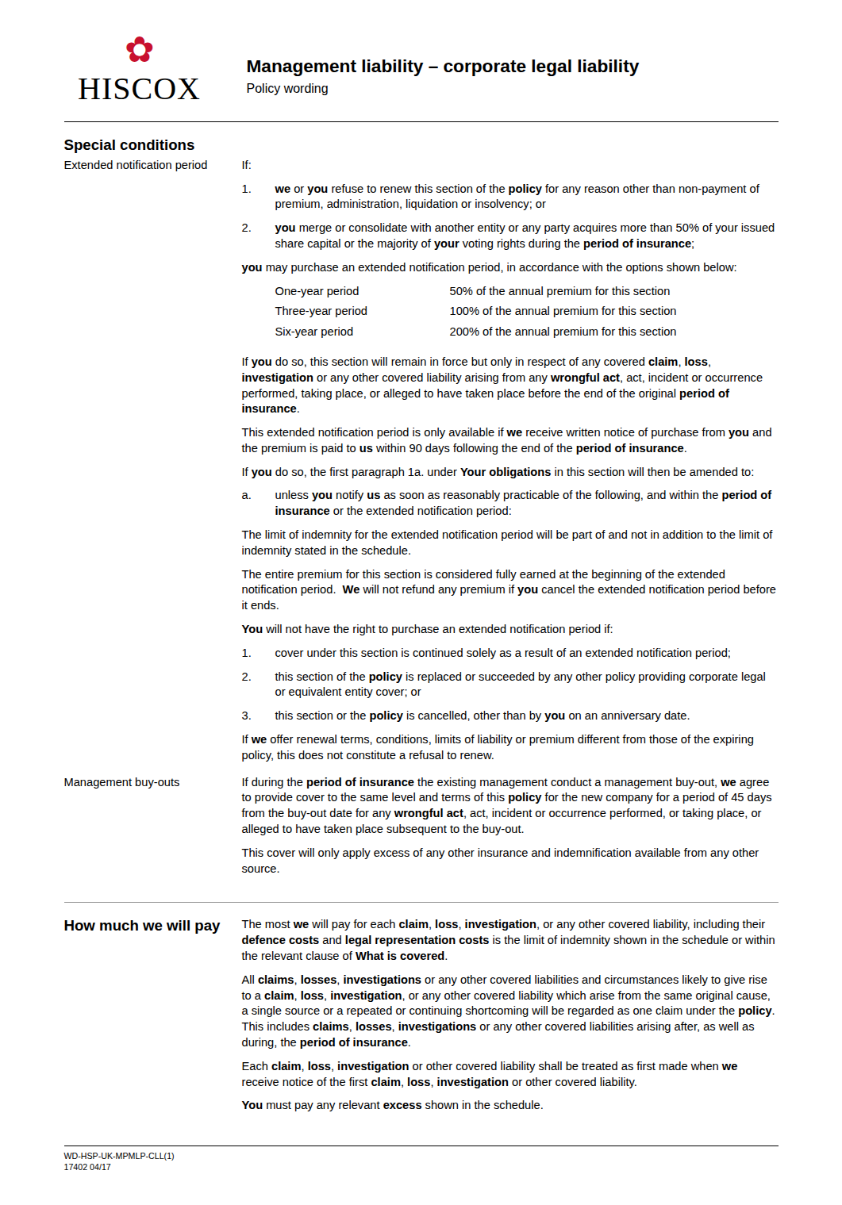✿
HISCOX
Management liability – corporate legal liability
Policy wording
Special conditions
Extended notification period
If:
we or you refuse to renew this section of the policy for any reason other than non-payment of premium, administration, liquidation or insolvency; or
you merge or consolidate with another entity or any party acquires more than 50% of your issued share capital or the majority of your voting rights during the period of insurance;
you may purchase an extended notification period, in accordance with the options shown below:
| One-year period | 50% of the annual premium for this section |
| Three-year period | 100% of the annual premium for this section |
| Six-year period | 200% of the annual premium for this section |
If you do so, this section will remain in force but only in respect of any covered claim, loss, investigation or any other covered liability arising from any wrongful act, act, incident or occurrence performed, taking place, or alleged to have taken place before the end of the original period of insurance.
This extended notification period is only available if we receive written notice of purchase from you and the premium is paid to us within 90 days following the end of the period of insurance.
If you do so, the first paragraph 1a. under Your obligations in this section will then be amended to:
a. unless you notify us as soon as reasonably practicable of the following, and within the period of insurance or the extended notification period:
The limit of indemnity for the extended notification period will be part of and not in addition to the limit of indemnity stated in the schedule.
The entire premium for this section is considered fully earned at the beginning of the extended notification period. We will not refund any premium if you cancel the extended notification period before it ends.
You will not have the right to purchase an extended notification period if:
cover under this section is continued solely as a result of an extended notification period;
this section of the policy is replaced or succeeded by any other policy providing corporate legal or equivalent entity cover; or
this section or the policy is cancelled, other than by you on an anniversary date.
If we offer renewal terms, conditions, limits of liability or premium different from those of the expiring policy, this does not constitute a refusal to renew.
Management buy-outs
If during the period of insurance the existing management conduct a management buy-out, we agree to provide cover to the same level and terms of this policy for the new company for a period of 45 days from the buy-out date for any wrongful act, act, incident or occurrence performed, or taking place, or alleged to have taken place subsequent to the buy-out.
This cover will only apply excess of any other insurance and indemnification available from any other source.
How much we will pay
The most we will pay for each claim, loss, investigation, or any other covered liability, including their defence costs and legal representation costs is the limit of indemnity shown in the schedule or within the relevant clause of What is covered.
All claims, losses, investigations or any other covered liabilities and circumstances likely to give rise to a claim, loss, investigation, or any other covered liability which arise from the same original cause, a single source or a repeated or continuing shortcoming will be regarded as one claim under the policy. This includes claims, losses, investigations or any other covered liabilities arising after, as well as during, the period of insurance.
Each claim, loss, investigation or other covered liability shall be treated as first made when we receive notice of the first claim, loss, investigation or other covered liability.
You must pay any relevant excess shown in the schedule.
WD-HSP-UK-MPMLP-CLL(1)
17402 04/17